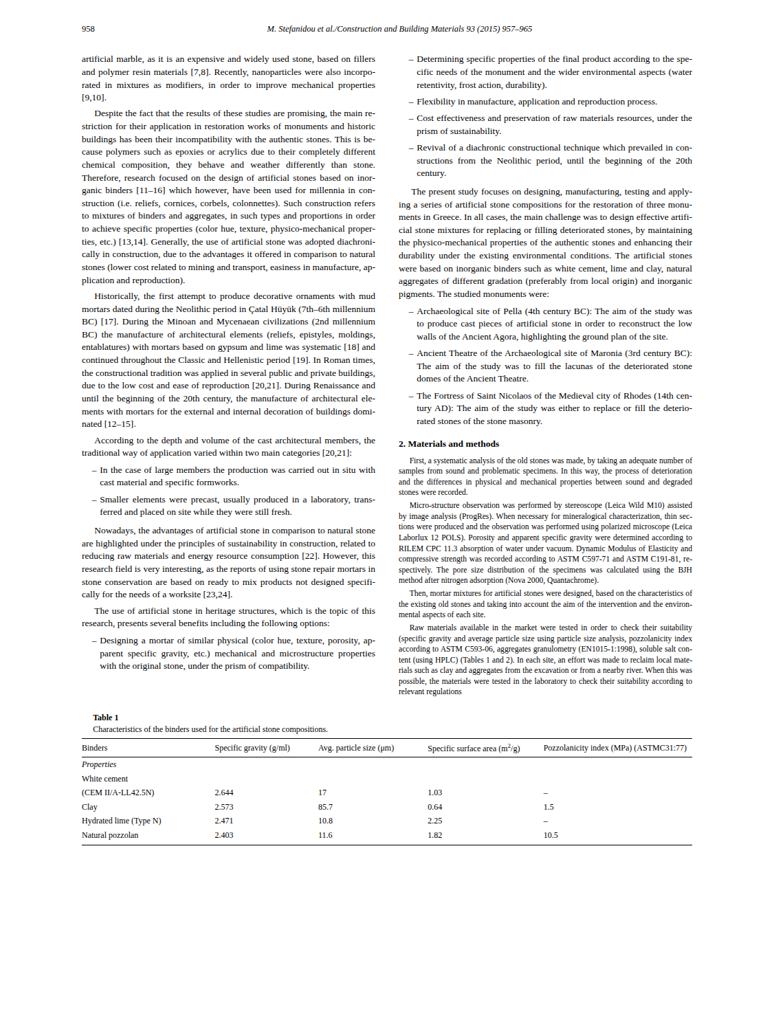958 M. Stefanidou et al./Construction and Building Materials 93 (2015) 957–965
artificial marble, as it is an expensive and widely used stone, based on fillers and polymer resin materials [7,8]. Recently, nanoparticles were also incorporated in mixtures as modifiers, in order to improve mechanical properties [9,10].
Despite the fact that the results of these studies are promising, the main restriction for their application in restoration works of monuments and historic buildings has been their incompatibility with the authentic stones. This is because polymers such as epoxies or acrylics due to their completely different chemical composition, they behave and weather differently than stone. Therefore, research focused on the design of artificial stones based on inorganic binders [11–16] which however, have been used for millennia in construction (i.e. reliefs, cornices, corbels, colonnettes). Such construction refers to mixtures of binders and aggregates, in such types and proportions in order to achieve specific properties (color hue, texture, physico-mechanical properties, etc.) [13,14]. Generally, the use of artificial stone was adopted diachronically in construction, due to the advantages it offered in comparison to natural stones (lower cost related to mining and transport, easiness in manufacture, application and reproduction).
Historically, the first attempt to produce decorative ornaments with mud mortars dated during the Neolithic period in Çatal Hüyük (7th–6th millennium BC) [17]. During the Minoan and Mycenaean civilizations (2nd millennium BC) the manufacture of architectural elements (reliefs, epistyles, moldings, entablatures) with mortars based on gypsum and lime was systematic [18] and continued throughout the Classic and Hellenistic period [19]. In Roman times, the constructional tradition was applied in several public and private buildings, due to the low cost and ease of reproduction [20,21]. During Renaissance and until the beginning of the 20th century, the manufacture of architectural elements with mortars for the external and internal decoration of buildings dominated [12–15].
According to the depth and volume of the cast architectural members, the traditional way of application varied within two main categories [20,21]:
In the case of large members the production was carried out in situ with cast material and specific formworks.
Smaller elements were precast, usually produced in a laboratory, transferred and placed on site while they were still fresh.
Nowadays, the advantages of artificial stone in comparison to natural stone are highlighted under the principles of sustainability in construction, related to reducing raw materials and energy resource consumption [22]. However, this research field is very interesting, as the reports of using stone repair mortars in stone conservation are based on ready to mix products not designed specifically for the needs of a worksite [23,24].
The use of artificial stone in heritage structures, which is the topic of this research, presents several benefits including the following options:
Designing a mortar of similar physical (color hue, texture, porosity, apparent specific gravity, etc.) mechanical and microstructure properties with the original stone, under the prism of compatibility.
Determining specific properties of the final product according to the specific needs of the monument and the wider environmental aspects (water retentivity, frost action, durability).
Flexibility in manufacture, application and reproduction process.
Cost effectiveness and preservation of raw materials resources, under the prism of sustainability.
Revival of a diachronic constructional technique which prevailed in constructions from the Neolithic period, until the beginning of the 20th century.
The present study focuses on designing, manufacturing, testing and applying a series of artificial stone compositions for the restoration of three monuments in Greece. In all cases, the main challenge was to design effective artificial stone mixtures for replacing or filling deteriorated stones, by maintaining the physico-mechanical properties of the authentic stones and enhancing their durability under the existing environmental conditions. The artificial stones were based on inorganic binders such as white cement, lime and clay, natural aggregates of different gradation (preferably from local origin) and inorganic pigments. The studied monuments were:
Archaeological site of Pella (4th century BC): The aim of the study was to produce cast pieces of artificial stone in order to reconstruct the low walls of the Ancient Agora, highlighting the ground plan of the site.
Ancient Theatre of the Archaeological site of Maronia (3rd century BC): The aim of the study was to fill the lacunas of the deteriorated stone domes of the Ancient Theatre.
The Fortress of Saint Nicolaos of the Medieval city of Rhodes (14th century AD): The aim of the study was either to replace or fill the deteriorated stones of the stone masonry.
2. Materials and methods
First, a systematic analysis of the old stones was made, by taking an adequate number of samples from sound and problematic specimens. In this way, the process of deterioration and the differences in physical and mechanical properties between sound and degraded stones were recorded.
Micro-structure observation was performed by stereoscope (Leica Wild M10) assisted by image analysis (ProgRes). When necessary for mineralogical characterization, thin sections were produced and the observation was performed using polarized microscope (Leica Laborlux 12 POLS). Porosity and apparent specific gravity were determined according to RILEM CPC 11.3 absorption of water under vacuum. Dynamic Modulus of Elasticity and compressive strength was recorded according to ASTM C597-71 and ASTM C191-81, respectively. The pore size distribution of the specimens was calculated using the BJH method after nitrogen adsorption (Nova 2000, Quantachrome).
Then, mortar mixtures for artificial stones were designed, based on the characteristics of the existing old stones and taking into account the aim of the intervention and the environmental aspects of each site.
Raw materials available in the market were tested in order to check their suitability (specific gravity and average particle size using particle size analysis, pozzolanicity index according to ASTM C593-06, aggregates granulometry (EN1015-1:1998), soluble salt content (using HPLC) (Tables 1 and 2). In each site, an effort was made to reclaim local materials such as clay and aggregates from the excavation or from a nearby river. When this was possible, the materials were tested in the laboratory to check their suitability according to relevant regulations
Table 1
Characteristics of the binders used for the artificial stone compositions.
| Binders | Specific gravity (g/ml) | Avg. particle size (μm) | Specific surface area (m 2 /g) | Pozzolanicity index (MPa) (ASTMC31:77) |
| --- | --- | --- | --- | --- |
| Properties | | | | |
| White cement | | | | |
| (CEM II/A-LL42.5N) | 2.644 | 17 | 1.03 | – |
| Clay | 2.573 | 85.7 | 0.64 | 1.5 |
| Hydrated lime (Type N) | 2.471 | 10.8 | 2.25 | – |
| Natural pozzolan | 2.403 | 11.6 | 1.82 | 10.5 |